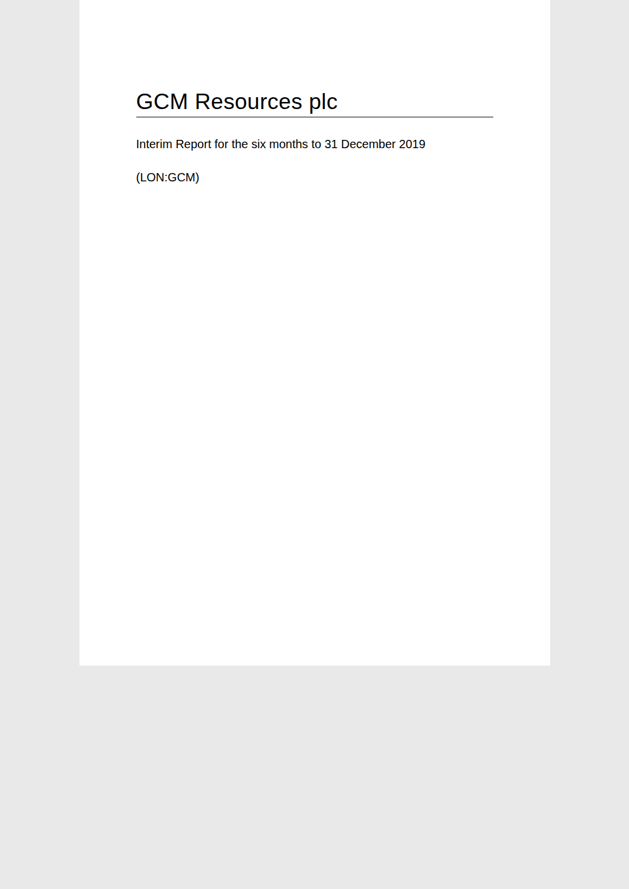GCM Resources plc
Interim Report for the six months to 31 December 2019
(LON:GCM)